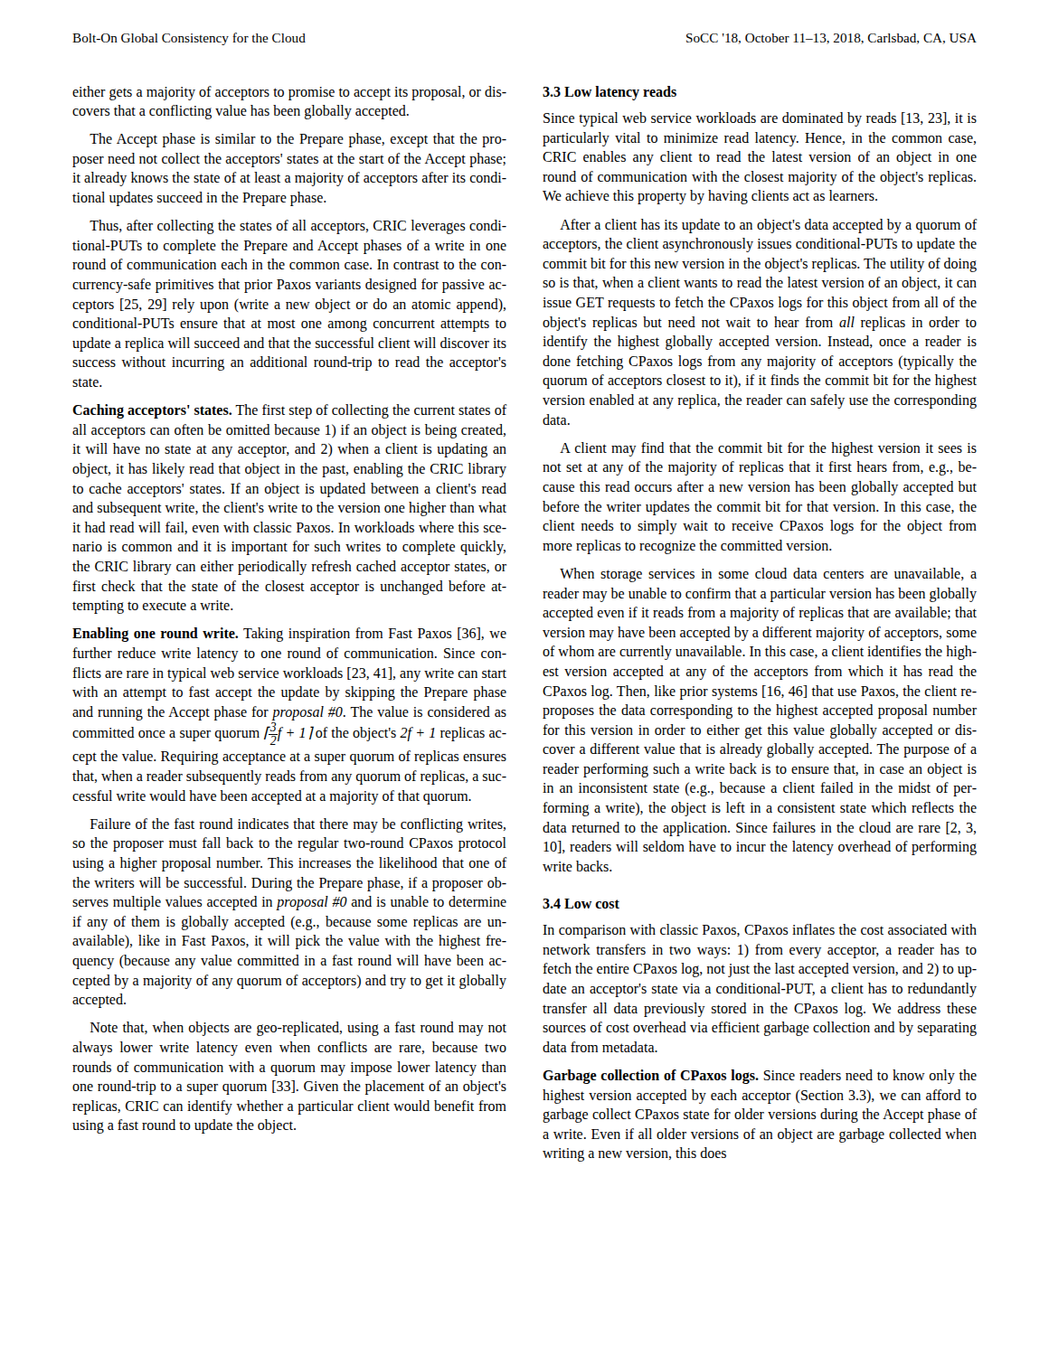Bolt-On Global Consistency for the Cloud SoCC '18, October 11–13, 2018, Carlsbad, CA, USA
either gets a majority of acceptors to promise to accept its proposal, or discovers that a conflicting value has been globally accepted.
The Accept phase is similar to the Prepare phase, except that the proposer need not collect the acceptors' states at the start of the Accept phase; it already knows the state of at least a majority of acceptors after its conditional updates succeed in the Prepare phase.
Thus, after collecting the states of all acceptors, CRIC leverages conditional-PUTs to complete the Prepare and Accept phases of a write in one round of communication each in the common case. In contrast to the concurrency-safe primitives that prior Paxos variants designed for passive acceptors [25, 29] rely upon (write a new object or do an atomic append), conditional-PUTs ensure that at most one among concurrent attempts to update a replica will succeed and that the successful client will discover its success without incurring an additional round-trip to read the acceptor's state.
Caching acceptors' states. The first step of collecting the current states of all acceptors can often be omitted because 1) if an object is being created, it will have no state at any acceptor, and 2) when a client is updating an object, it has likely read that object in the past, enabling the CRIC library to cache acceptors' states. If an object is updated between a client's read and subsequent write, the client's write to the version one higher than what it had read will fail, even with classic Paxos. In workloads where this scenario is common and it is important for such writes to complete quickly, the CRIC library can either periodically refresh cached acceptor states, or first check that the state of the closest acceptor is unchanged before attempting to execute a write.
Enabling one round write. Taking inspiration from Fast Paxos [36], we further reduce write latency to one round of communication. Since conflicts are rare in typical web service workloads [23, 41], any write can start with an attempt to fast accept the update by skipping the Prepare phase and running the Accept phase for proposal #0. The value is considered as committed once a super quorum ⌈32f + 1⌉ of the object's 2f + 1 replicas accept the value. Requiring acceptance at a super quorum of replicas ensures that, when a reader subsequently reads from any quorum of replicas, a successful write would have been accepted at a majority of that quorum.
Failure of the fast round indicates that there may be conflicting writes, so the proposer must fall back to the regular two-round CPaxos protocol using a higher proposal number. This increases the likelihood that one of the writers will be successful. During the Prepare phase, if a proposer observes multiple values accepted in proposal #0 and is unable to determine if any of them is globally accepted (e.g., because some replicas are unavailable), like in Fast Paxos, it will pick the value with the highest frequency (because any value committed in a fast round will have been accepted by a majority of any quorum of acceptors) and try to get it globally accepted.
Note that, when objects are geo-replicated, using a fast round may not always lower write latency even when conflicts are rare, because two rounds of communication with a quorum may impose lower latency than one round-trip to a super quorum [33]. Given the placement of an object's replicas, CRIC can identify whether a particular client would benefit from using a fast round to update the object.
3.3 Low latency reads
Since typical web service workloads are dominated by reads [13, 23], it is particularly vital to minimize read latency. Hence, in the common case, CRIC enables any client to read the latest version of an object in one round of communication with the closest majority of the object's replicas. We achieve this property by having clients act as learners.
After a client has its update to an object's data accepted by a quorum of acceptors, the client asynchronously issues conditional-PUTs to update the commit bit for this new version in the object's replicas. The utility of doing so is that, when a client wants to read the latest version of an object, it can issue GET requests to fetch the CPaxos logs for this object from all of the object's replicas but need not wait to hear from all replicas in order to identify the highest globally accepted version. Instead, once a reader is done fetching CPaxos logs from any majority of acceptors (typically the quorum of acceptors closest to it), if it finds the commit bit for the highest version enabled at any replica, the reader can safely use the corresponding data.
A client may find that the commit bit for the highest version it sees is not set at any of the majority of replicas that it first hears from, e.g., because this read occurs after a new version has been globally accepted but before the writer updates the commit bit for that version. In this case, the client needs to simply wait to receive CPaxos logs for the object from more replicas to recognize the committed version.
When storage services in some cloud data centers are unavailable, a reader may be unable to confirm that a particular version has been globally accepted even if it reads from a majority of replicas that are available; that version may have been accepted by a different majority of acceptors, some of whom are currently unavailable. In this case, a client identifies the highest version accepted at any of the acceptors from which it has read the CPaxos log. Then, like prior systems [16, 46] that use Paxos, the client re-proposes the data corresponding to the highest accepted proposal number for this version in order to either get this value globally accepted or discover a different value that is already globally accepted. The purpose of a reader performing such a write back is to ensure that, in case an object is in an inconsistent state (e.g., because a client failed in the midst of performing a write), the object is left in a consistent state which reflects the data returned to the application. Since failures in the cloud are rare [2, 3, 10], readers will seldom have to incur the latency overhead of performing write backs.
3.4 Low cost
In comparison with classic Paxos, CPaxos inflates the cost associated with network transfers in two ways: 1) from every acceptor, a reader has to fetch the entire CPaxos log, not just the last accepted version, and 2) to update an acceptor's state via a conditional-PUT, a client has to redundantly transfer all data previously stored in the CPaxos log. We address these sources of cost overhead via efficient garbage collection and by separating data from metadata.
Garbage collection of CPaxos logs. Since readers need to know only the highest version accepted by each acceptor (Section 3.3), we can afford to garbage collect CPaxos state for older versions during the Accept phase of a write. Even if all older versions of an object are garbage collected when writing a new version, this does